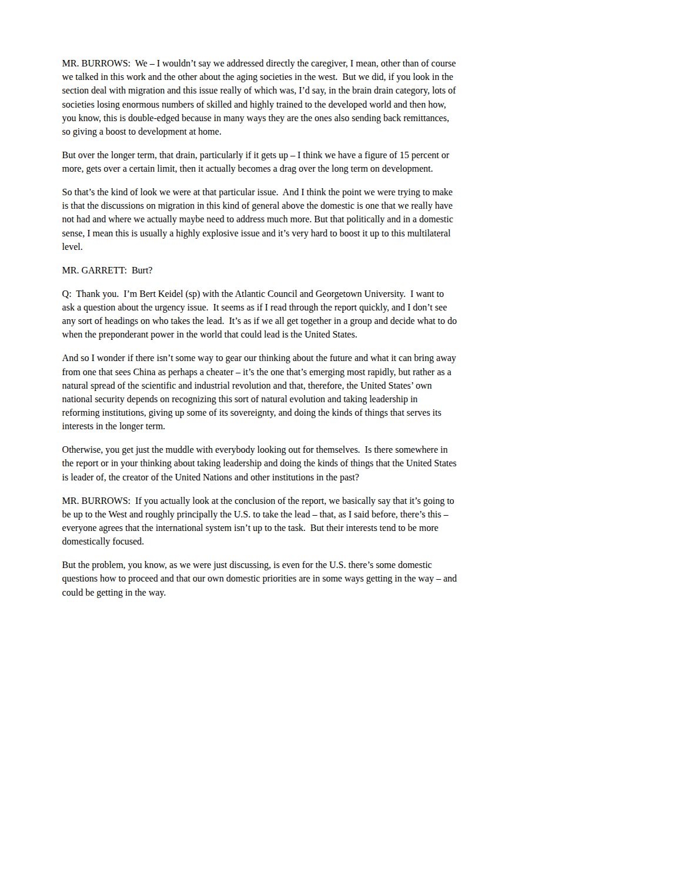MR. BURROWS: We – I wouldn’t say we addressed directly the caregiver, I mean, other than of course we talked in this work and the other about the aging societies in the west. But we did, if you look in the section deal with migration and this issue really of which was, I’d say, in the brain drain category, lots of societies losing enormous numbers of skilled and highly trained to the developed world and then how, you know, this is double-edged because in many ways they are the ones also sending back remittances, so giving a boost to development at home.
But over the longer term, that drain, particularly if it gets up – I think we have a figure of 15 percent or more, gets over a certain limit, then it actually becomes a drag over the long term on development.
So that’s the kind of look we were at that particular issue. And I think the point we were trying to make is that the discussions on migration in this kind of general above the domestic is one that we really have not had and where we actually maybe need to address much more. But that politically and in a domestic sense, I mean this is usually a highly explosive issue and it’s very hard to boost it up to this multilateral level.
MR. GARRETT: Burt?
Q: Thank you. I’m Bert Keidel (sp) with the Atlantic Council and Georgetown University. I want to ask a question about the urgency issue. It seems as if I read through the report quickly, and I don’t see any sort of headings on who takes the lead. It’s as if we all get together in a group and decide what to do when the preponderant power in the world that could lead is the United States.
And so I wonder if there isn’t some way to gear our thinking about the future and what it can bring away from one that sees China as perhaps a cheater – it’s the one that’s emerging most rapidly, but rather as a natural spread of the scientific and industrial revolution and that, therefore, the United States’ own national security depends on recognizing this sort of natural evolution and taking leadership in reforming institutions, giving up some of its sovereignty, and doing the kinds of things that serves its interests in the longer term.
Otherwise, you get just the muddle with everybody looking out for themselves. Is there somewhere in the report or in your thinking about taking leadership and doing the kinds of things that the United States is leader of, the creator of the United Nations and other institutions in the past?
MR. BURROWS: If you actually look at the conclusion of the report, we basically say that it’s going to be up to the West and roughly principally the U.S. to take the lead – that, as I said before, there’s this – everyone agrees that the international system isn’t up to the task. But their interests tend to be more domestically focused.
But the problem, you know, as we were just discussing, is even for the U.S. there’s some domestic questions how to proceed and that our own domestic priorities are in some ways getting in the way – and could be getting in the way.